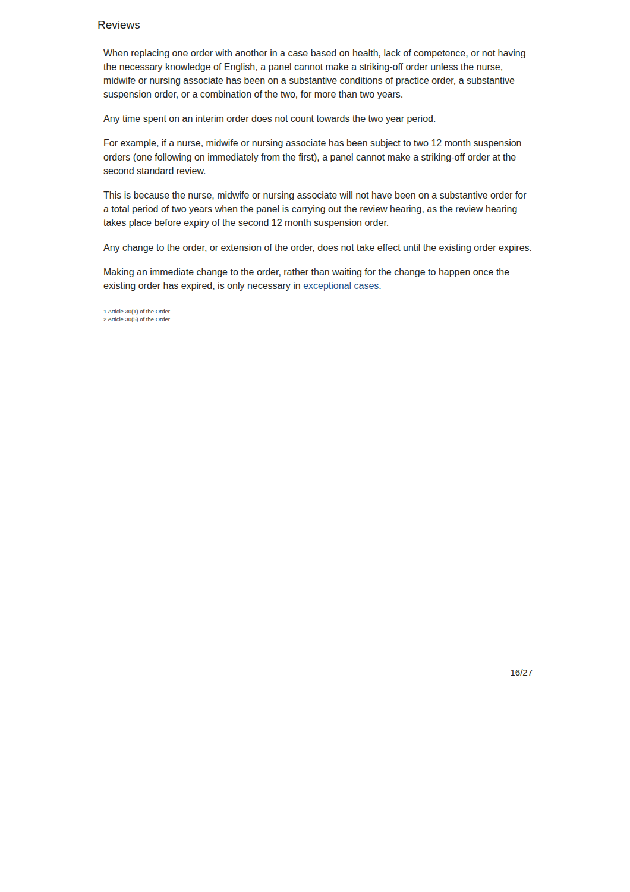Reviews
When replacing one order with another in a case based on health, lack of competence, or not having the necessary knowledge of English, a panel cannot make a striking-off order unless the nurse, midwife or nursing associate has been on a substantive conditions of practice order, a substantive suspension order, or a combination of the two, for more than two years.
Any time spent on an interim order does not count towards the two year period.
For example, if a nurse, midwife or nursing associate has been subject to two 12 month suspension orders (one following on immediately from the first), a panel cannot make a striking-off order at the second standard review.
This is because the nurse, midwife or nursing associate will not have been on a substantive order for a total period of two years when the panel is carrying out the review hearing, as the review hearing takes place before expiry of the second 12 month suspension order.
Any change to the order, or extension of the order, does not take effect until the existing order expires.
Making an immediate change to the order, rather than waiting for the change to happen once the existing order has expired, is only necessary in exceptional cases.
1 Article 30(1) of the Order
2 Article 30(5) of the Order
16/27